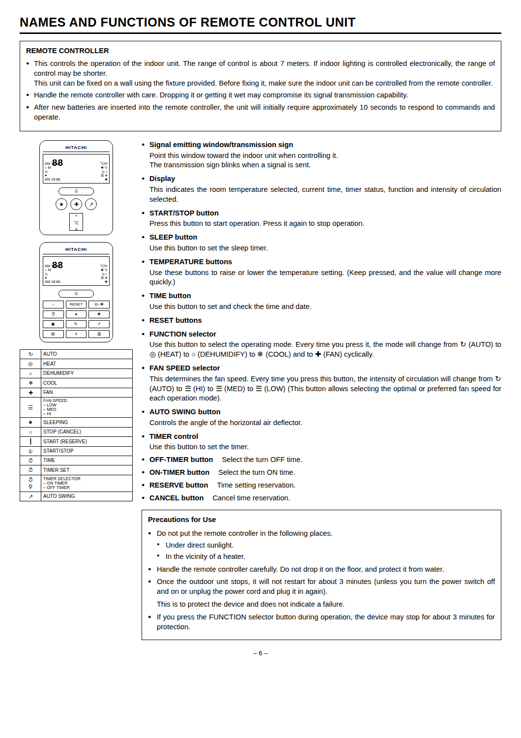NAMES AND FUNCTIONS OF REMOTE CONTROL UNIT
REMOTE CONTROLLER
This controls the operation of the indoor unit. The range of control is about 7 meters. If indoor lighting is controlled electronically, the range of control may be shorter.
This unit can be fixed on a wall using the fixture provided. Before fixing it, make sure the indoor unit can be controlled from the remote controller.
Handle the remote controller with care. Dropping it or getting it wet may compromise its signal transmission capability.
After new batteries are inserted into the remote controller, the unit will initially require approximately 10 seconds to respond to commands and operate.
HITACHI
88 °CH AM 18:88
○ M
◎
●
AM 18:88 ✚ ↻
◎ ○
☰ ❄
✚
①
★
✚
↗
^ °C ∨
HITACHI
88 °CH AM 18:88
○ M
◎
●
AM 18:88 ✚ ↻
◎ ○
☰ ❄
✚
①
○
RESET
◎○✚
☰
●
✚
▣
↻
↗
▤
∨
▥
| ↻ | AUTO |
| ◎ | HEAT |
| ○ | DEHUMIDIFY |
| ❄ | COOL |
| ✚ | FAN |
| ☰ | FAN SPEED – LOW – MED – HI |
| ★ | SLEEPING |
| ○ | STOP (CANCEL) |
| ┃ | START (RESERVE) |
| ① | START/STOP |
| ⏱ | TIME |
| ⏱ | TIMER SET |
| ⏱ ⚲ | TIMER SELECTOR – ON TIMER – OFF TIMER |
| ↗ | AUTO SWING |
Signal emitting window/transmission sign
Point this window toward the indoor unit when controlling it.
The transmission sign blinks when a signal is sent.
Display
This indicates the room temperature selected, current time, timer status, function and intensity of circulation selected.
START/STOP button
Press this button to start operation. Press it again to stop operation.
SLEEP button
Use this button to set the sleep timer.
TEMPERATURE buttons
Use these buttons to raise or lower the temperature setting. (Keep pressed, and the value will change more quickly.)
TIME button
Use this button to set and check the time and date.
RESET buttons
FUNCTION selector
Use this button to select the operating mode. Every time you press it, the mode will change from ↻ (AUTO) to ◎ (HEAT) to ○ (DEHUMIDIFY) to ❄ (COOL) and to ✚ (FAN) cyclically.
FAN SPEED selector
This determines the fan speed. Every time you press this button, the intensity of circulation will change from ↻ (AUTO) to ☰ (HI) to ☰ (MED) to ☰ (LOW) (This button allows selecting the optimal or preferred fan speed for each operation mode).
AUTO SWING button
Controls the angle of the horizontal air deflector.
TIMER control
Use this button to set the timer.
OFF-TIMER button Select the turn OFF time.
ON-TIMER button Select the turn ON time.
RESERVE button Time setting reservation.
CANCEL button Cancel time reservation.
Precautions for Use
Do not put the remote controller in the following places.
Under direct sunlight.
In the vicinity of a heater.
Handle the remote controller carefully. Do not drop it on the floor, and protect it from water.
Once the outdoor unit stops, it will not restart for about 3 minutes (unless you turn the power switch off and on or unplug the power cord and plug it in again).
This is to protect the device and does not indicate a failure.
If you press the FUNCTION selector button during operation, the device may stop for about 3 minutes for protection.
– 6 –